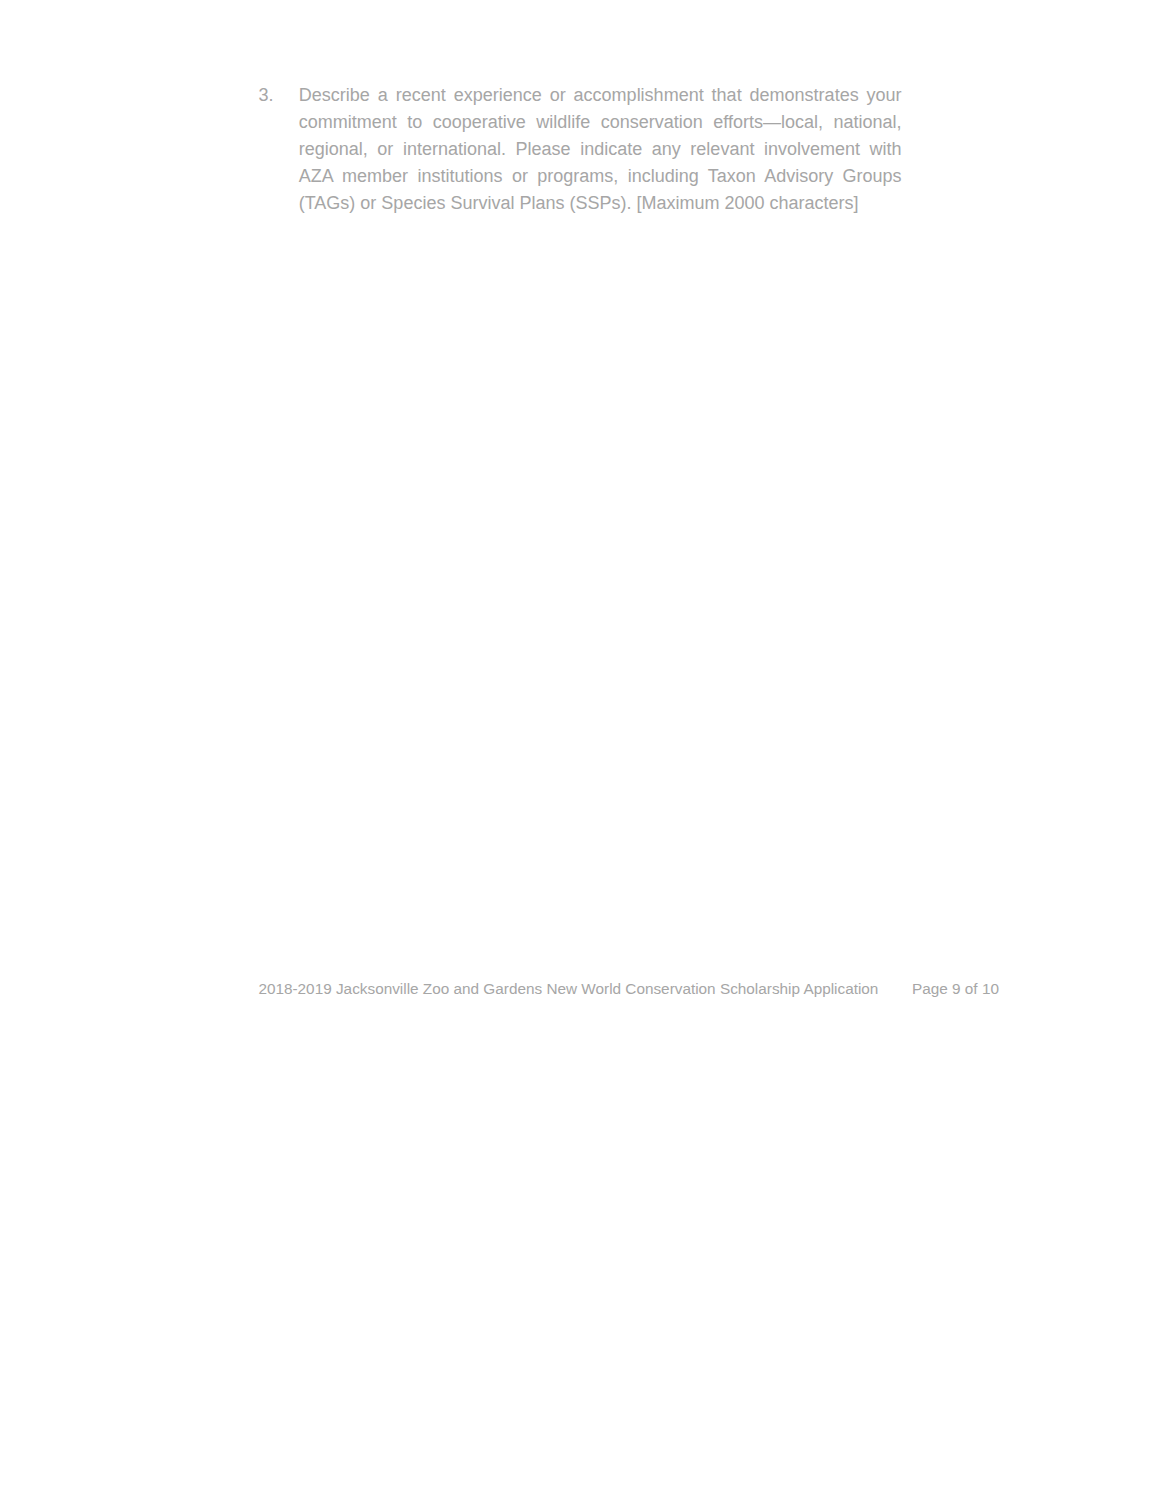3. Describe a recent experience or accomplishment that demonstrates your commitment to cooperative wildlife conservation efforts—local, national, regional, or international. Please indicate any relevant involvement with AZA member institutions or programs, including Taxon Advisory Groups (TAGs) or Species Survival Plans (SSPs). [Maximum 2000 characters]
2018-2019 Jacksonville Zoo and Gardens New World Conservation Scholarship Application Page 9 of 10